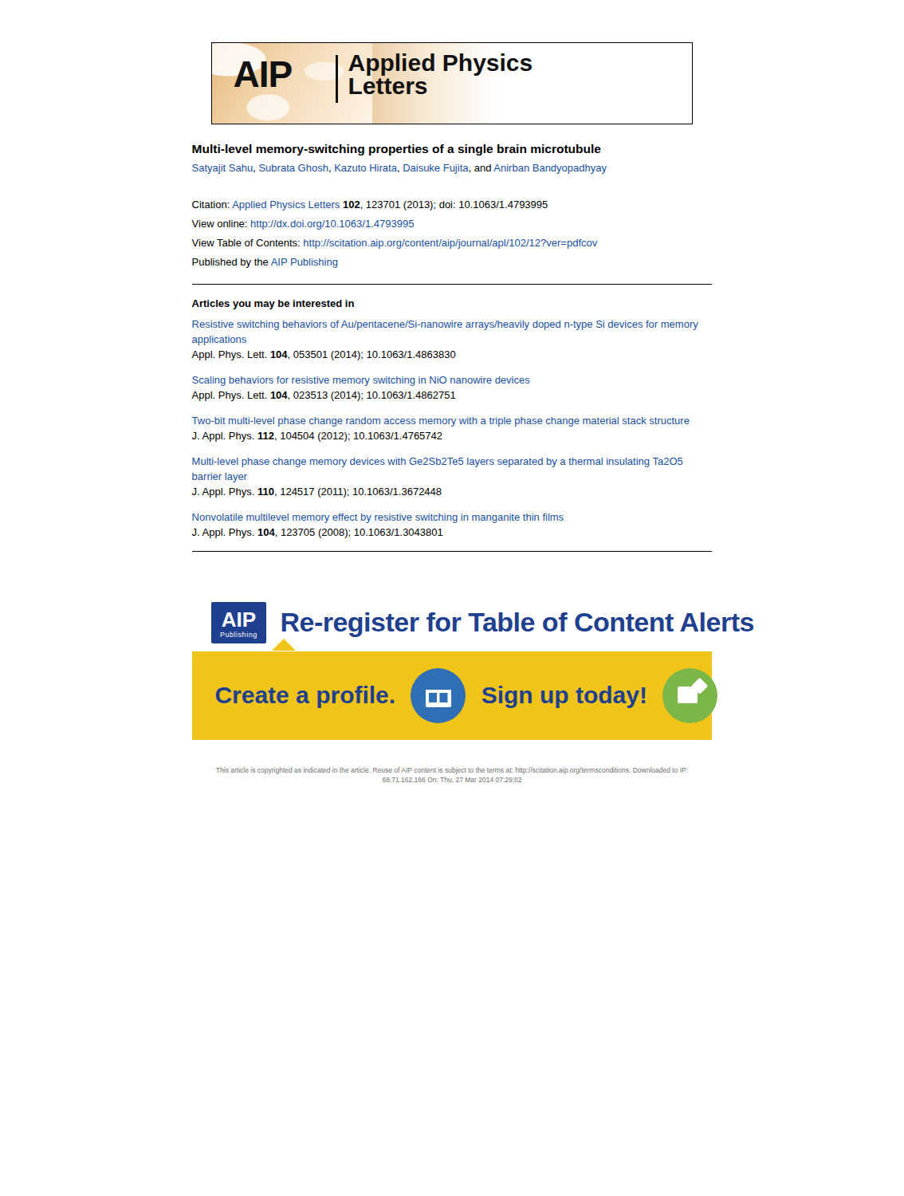AIP
Applied Physics Letters
Multi-level memory-switching properties of a single brain microtubule
Satyajit Sahu, Subrata Ghosh, Kazuto Hirata, Daisuke Fujita, and Anirban Bandyopadhyay
Citation: Applied Physics Letters 102, 123701 (2013); doi: 10.1063/1.4793995
View online: http://dx.doi.org/10.1063/1.4793995
View Table of Contents: http://scitation.aip.org/content/aip/journal/apl/102/12?ver=pdfcov
Published by the AIP Publishing
Articles you may be interested in
Resistive switching behaviors of Au/pentacene/Si-nanowire arrays/heavily doped n-type Si devices for memory applications Appl. Phys. Lett. 104, 053501 (2014); 10.1063/1.4863830
Scaling behaviors for resistive memory switching in NiO nanowire devices Appl. Phys. Lett. 104, 023513 (2014); 10.1063/1.4862751
Two-bit multi-level phase change random access memory with a triple phase change material stack structure J. Appl. Phys. 112, 104504 (2012); 10.1063/1.4765742
Multi-level phase change memory devices with Ge2Sb2Te5 layers separated by a thermal insulating Ta2O5 barrier layer J. Appl. Phys. 110, 124517 (2011); 10.1063/1.3672448
Nonvolatile multilevel memory effect by resistive switching in manganite thin films J. Appl. Phys. 104, 123705 (2008); 10.1063/1.3043801
AIPPublishing Re-register for Table of Content Alerts
Create a profile. Sign up today!
This article is copyrighted as indicated in the article. Reuse of AIP content is subject to the terms at: http://scitation.aip.org/termsconditions. Downloaded to IP:
68.71.162.166 On: Thu, 27 Mar 2014 07:29:02